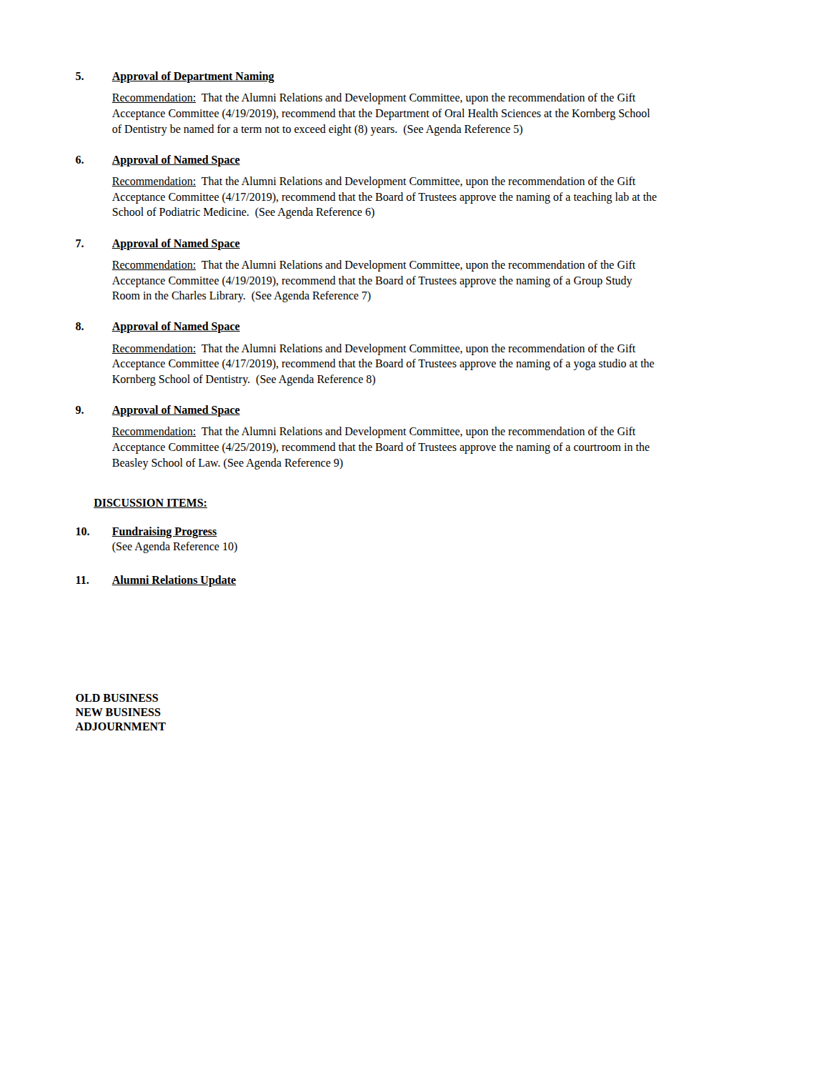5. Approval of Department Naming
Recommendation: That the Alumni Relations and Development Committee, upon the recommendation of the Gift Acceptance Committee (4/19/2019), recommend that the Department of Oral Health Sciences at the Kornberg School of Dentistry be named for a term not to exceed eight (8) years. (See Agenda Reference 5)
6. Approval of Named Space
Recommendation: That the Alumni Relations and Development Committee, upon the recommendation of the Gift Acceptance Committee (4/17/2019), recommend that the Board of Trustees approve the naming of a teaching lab at the School of Podiatric Medicine. (See Agenda Reference 6)
7. Approval of Named Space
Recommendation: That the Alumni Relations and Development Committee, upon the recommendation of the Gift Acceptance Committee (4/19/2019), recommend that the Board of Trustees approve the naming of a Group Study Room in the Charles Library. (See Agenda Reference 7)
8. Approval of Named Space
Recommendation: That the Alumni Relations and Development Committee, upon the recommendation of the Gift Acceptance Committee (4/17/2019), recommend that the Board of Trustees approve the naming of a yoga studio at the Kornberg School of Dentistry. (See Agenda Reference 8)
9. Approval of Named Space
Recommendation: That the Alumni Relations and Development Committee, upon the recommendation of the Gift Acceptance Committee (4/25/2019), recommend that the Board of Trustees approve the naming of a courtroom in the Beasley School of Law. (See Agenda Reference 9)
DISCUSSION ITEMS:
10. Fundraising Progress
(See Agenda Reference 10)
11. Alumni Relations Update
OLD BUSINESS
NEW BUSINESS
ADJOURNMENT